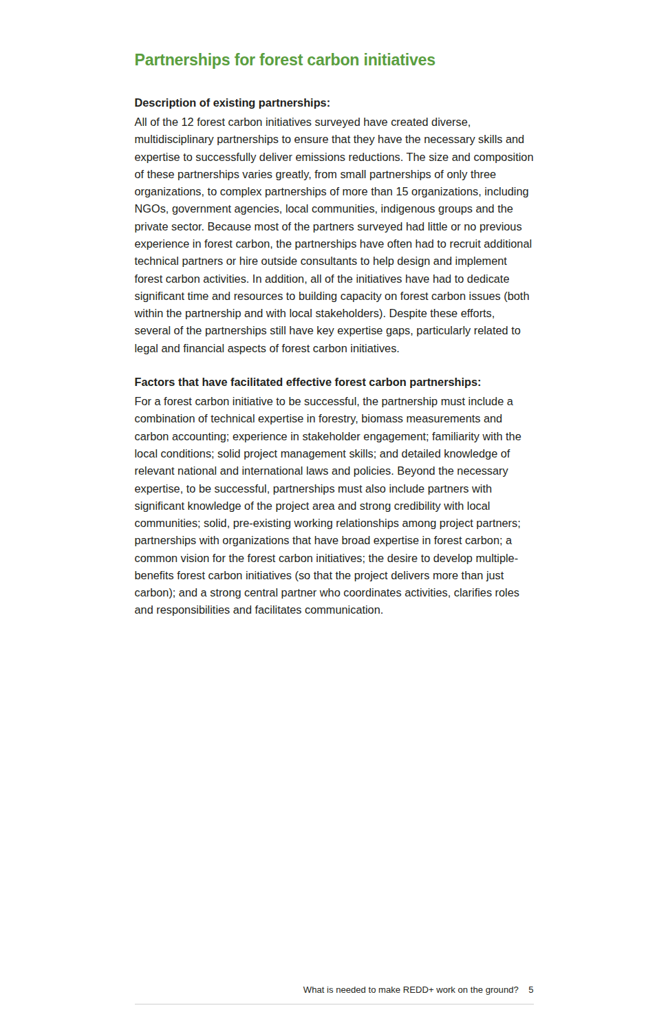Partnerships for forest carbon initiatives
Description of existing partnerships:
All of the 12 forest carbon initiatives surveyed have created diverse, multidisciplinary partnerships to ensure that they have the necessary skills and expertise to successfully deliver emissions reductions. The size and composition of these partnerships varies greatly, from small partnerships of only three organizations, to complex partnerships of more than 15 organizations, including NGOs, government agencies, local communities, indigenous groups and the private sector. Because most of the partners surveyed had little or no previous experience in forest carbon, the partnerships have often had to recruit additional technical partners or hire outside consultants to help design and implement forest carbon activities. In addition, all of the initiatives have had to dedicate significant time and resources to building capacity on forest carbon issues (both within the partnership and with local stakeholders). Despite these efforts, several of the partnerships still have key expertise gaps, particularly related to legal and financial aspects of forest carbon initiatives.
Factors that have facilitated effective forest carbon partnerships:
For a forest carbon initiative to be successful, the partnership must include a combination of technical expertise in forestry, biomass measurements and carbon accounting; experience in stakeholder engagement; familiarity with the local conditions; solid project management skills; and detailed knowledge of relevant national and international laws and policies. Beyond the necessary expertise, to be successful, partnerships must also include partners with significant knowledge of the project area and strong credibility with local communities; solid, pre-existing working relationships among project partners; partnerships with organizations that have broad expertise in forest carbon; a common vision for the forest carbon initiatives; the desire to develop multiple-benefits forest carbon initiatives (so that the project delivers more than just carbon); and a strong central partner who coordinates activities, clarifies roles and responsibilities and facilitates communication.
What is needed to make REDD+ work on the ground?5